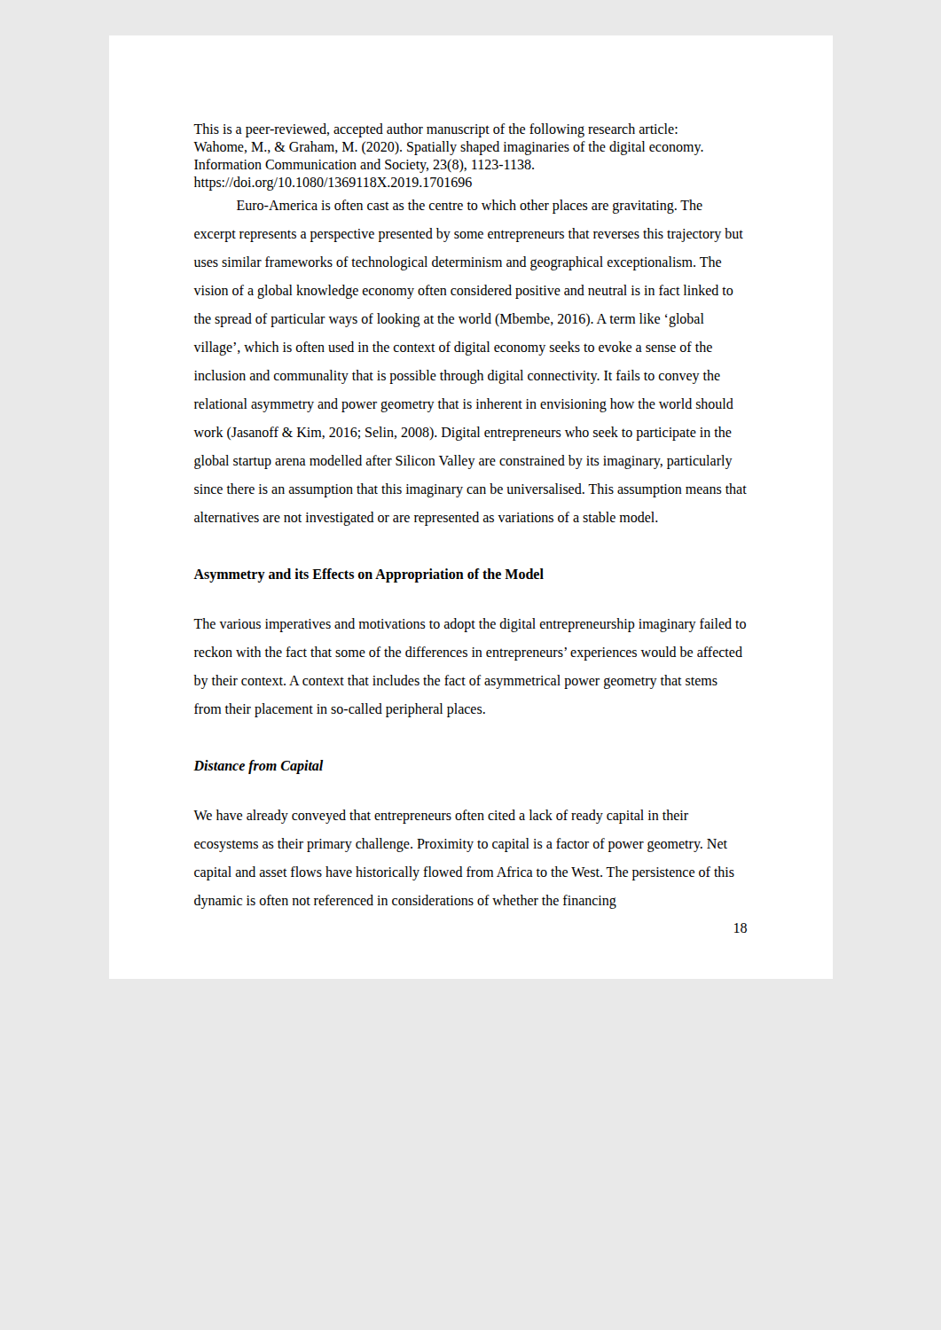This is a peer-reviewed, accepted author manuscript of the following research article:
Wahome, M., & Graham, M. (2020). Spatially shaped imaginaries of the digital economy.
Information Communication and Society, 23(8), 1123-1138.
https://doi.org/10.1080/1369118X.2019.1701696
Euro-America is often cast as the centre to which other places are gravitating. The excerpt represents a perspective presented by some entrepreneurs that reverses this trajectory but uses similar frameworks of technological determinism and geographical exceptionalism. The vision of a global knowledge economy often considered positive and neutral is in fact linked to the spread of particular ways of looking at the world (Mbembe, 2016). A term like ‘global village’, which is often used in the context of digital economy seeks to evoke a sense of the inclusion and communality that is possible through digital connectivity. It fails to convey the relational asymmetry and power geometry that is inherent in envisioning how the world should work (Jasanoff & Kim, 2016; Selin, 2008). Digital entrepreneurs who seek to participate in the global startup arena modelled after Silicon Valley are constrained by its imaginary, particularly since there is an assumption that this imaginary can be universalised. This assumption means that alternatives are not investigated or are represented as variations of a stable model.
Asymmetry and its Effects on Appropriation of the Model
The various imperatives and motivations to adopt the digital entrepreneurship imaginary failed to reckon with the fact that some of the differences in entrepreneurs’ experiences would be affected by their context. A context that includes the fact of asymmetrical power geometry that stems from their placement in so-called peripheral places.
Distance from Capital
We have already conveyed that entrepreneurs often cited a lack of ready capital in their ecosystems as their primary challenge. Proximity to capital is a factor of power geometry. Net capital and asset flows have historically flowed from Africa to the West. The persistence of this dynamic is often not referenced in considerations of whether the financing
18